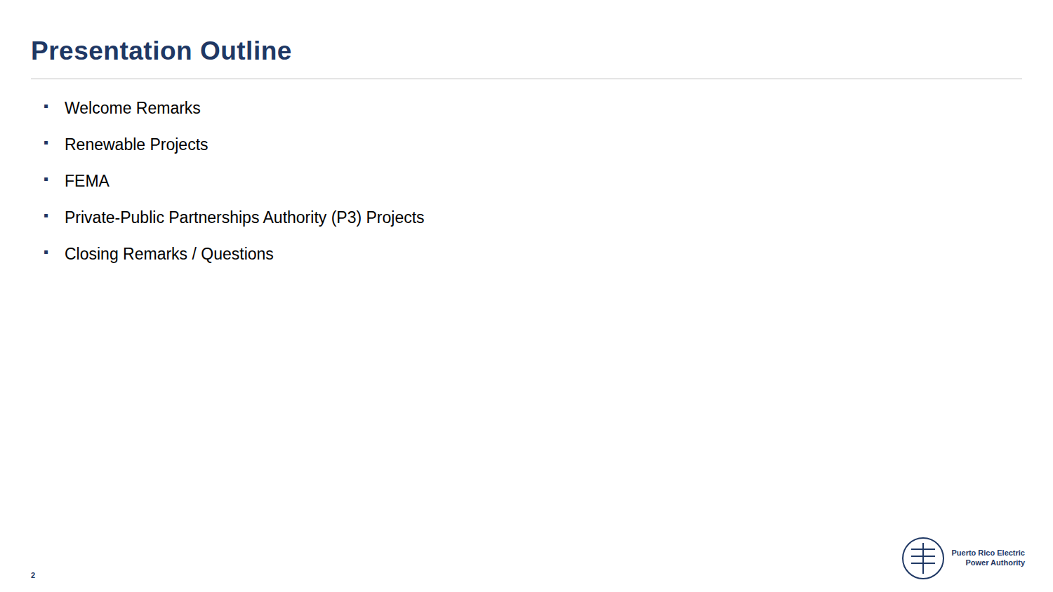Presentation Outline
Welcome Remarks
Renewable Projects
FEMA
Private-Public Partnerships Authority (P3) Projects
Closing Remarks / Questions
2
Puerto Rico Electric
Power Authority